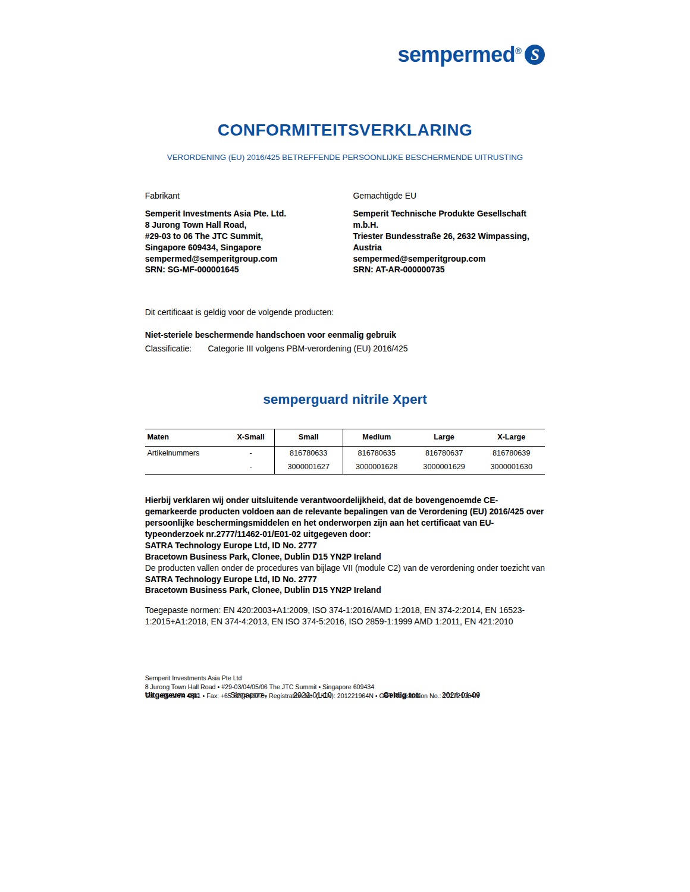sempermed®S
CONFORMITEITSVERKLARING
VERORDENING (EU) 2016/425 BETREFFENDE PERSOONLIJKE BESCHERMENDE UITRUSTING
Fabrikant
Semperit Investments Asia Pte. Ltd.
8 Jurong Town Hall Road,
#29-03 to 06 The JTC Summit,
Singapore 609434, Singapore
sempermed@semperitgroup.com
SRN: SG-MF-000001645
Gemachtigde EU
Semperit Technische Produkte Gesellschaft m.b.H.
Triester Bundesstraße 26, 2632 Wimpassing, Austria
sempermed@semperitgroup.com
SRN: AT-AR-000000735
Dit certificaat is geldig voor de volgende producten:
Niet-steriele beschermende handschoen voor eenmalig gebruik
Classificatie: Categorie III volgens PBM-verordening (EU) 2016/425
semperguard nitrile Xpert
| Maten | X-Small | Small | Medium | Large | X-Large |
| --- | --- | --- | --- | --- | --- |
| Artikelnummers | - | 816780633 | 816780635 | 816780637 | 816780639 |
| | - | 3000001627 | 3000001628 | 3000001629 | 3000001630 |
Hierbij verklaren wij onder uitsluitende verantwoordelijkheid, dat de bovengenoemde CE-gemarkeerde producten voldoen aan de relevante bepalingen van de Verordening (EU) 2016/425 over persoonlijke beschermingsmiddelen en het onderworpen zijn aan het certificaat van EU-typeonderzoek nr.2777/11462-01/E01-02 uitgegeven door:
SATRA Technology Europe Ltd, ID No. 2777
Bracetown Business Park, Clonee, Dublin D15 YN2P Ireland
De producten vallen onder de procedures van bijlage VII (module C2) van de verordening onder toezicht van
SATRA Technology Europe Ltd, ID No. 2777
Bracetown Business Park, Clonee, Dublin D15 YN2P Ireland
Toegepaste normen: EN 420:2003+A1:2009, ISO 374-1:2016/AMD 1:2018, EN 374-2:2014, EN 16523-1:2015+A1:2018, EN 374-4:2013, EN ISO 374-5:2016, ISO 2859-1:1999 AMD 1:2011, EN 421:2010
Uitgegeven op: Singapore, 2022-01-10 Geldig tot: 2024-01-09
Semperit Investments Asia Pte Ltd
8 Jurong Town Hall Road • #29-03/04/05/06 The JTC Summit • Singapore 609434
Tel.: +65 6274 4861 • Fax: +65 6274 6977 • Registration No. (UEN): 201221964N • GST Registration No.: 201221964N